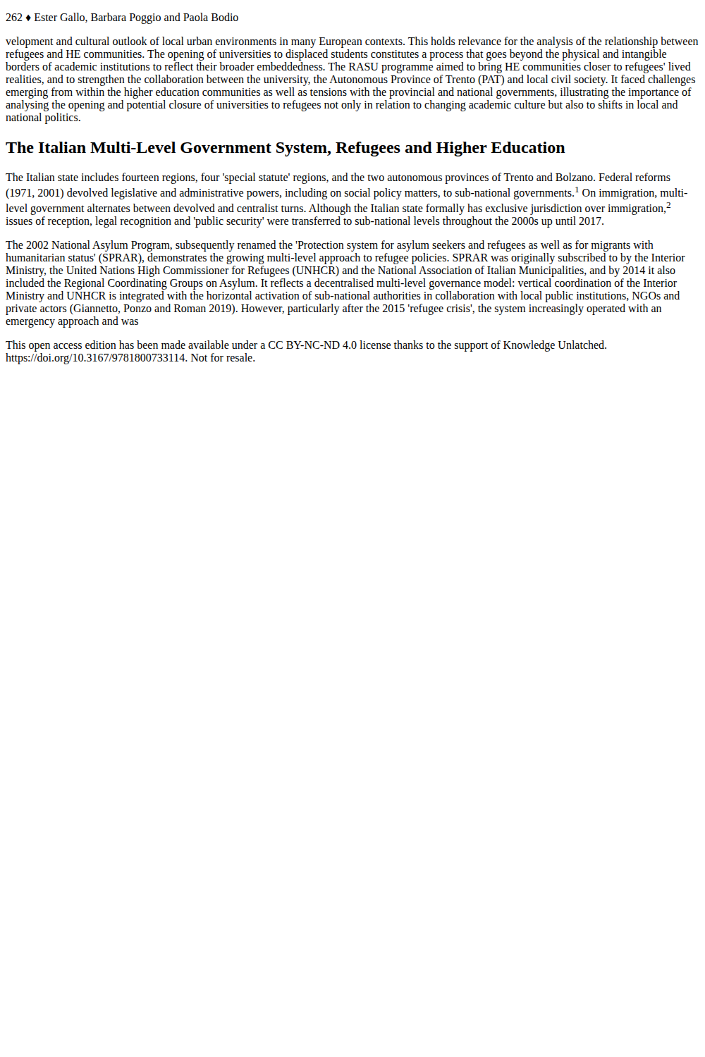262 ♦ Ester Gallo, Barbara Poggio and Paola Bodio
velopment and cultural outlook of local urban environments in many European contexts. This holds relevance for the analysis of the relationship between refugees and HE communities. The opening of universities to displaced students constitutes a process that goes beyond the physical and intangible borders of academic institutions to reflect their broader embeddedness. The RASU programme aimed to bring HE communities closer to refugees' lived realities, and to strengthen the collaboration between the university, the Autonomous Province of Trento (PAT) and local civil society. It faced challenges emerging from within the higher education communities as well as tensions with the provincial and national governments, illustrating the importance of analysing the opening and potential closure of universities to refugees not only in relation to changing academic culture but also to shifts in local and national politics.
The Italian Multi-Level Government System, Refugees and Higher Education
The Italian state includes fourteen regions, four 'special statute' regions, and the two autonomous provinces of Trento and Bolzano. Federal reforms (1971, 2001) devolved legislative and administrative powers, including on social policy matters, to sub-national governments.1 On immigration, multi-level government alternates between devolved and centralist turns. Although the Italian state formally has exclusive jurisdiction over immigration,2 issues of reception, legal recognition and 'public security' were transferred to sub-national levels throughout the 2000s up until 2017.
The 2002 National Asylum Program, subsequently renamed the 'Protection system for asylum seekers and refugees as well as for migrants with humanitarian status' (SPRAR), demonstrates the growing multi-level approach to refugee policies. SPRAR was originally subscribed to by the Interior Ministry, the United Nations High Commissioner for Refugees (UNHCR) and the National Association of Italian Municipalities, and by 2014 it also included the Regional Coordinating Groups on Asylum. It reflects a decentralised multi-level governance model: vertical coordination of the Interior Ministry and UNHCR is integrated with the horizontal activation of sub-national authorities in collaboration with local public institutions, NGOs and private actors (Giannetto, Ponzo and Roman 2019). However, particularly after the 2015 'refugee crisis', the system increasingly operated with an emergency approach and was
This open access edition has been made available under a CC BY-NC-ND 4.0 license thanks to the support of Knowledge Unlatched. https://doi.org/10.3167/9781800733114. Not for resale.